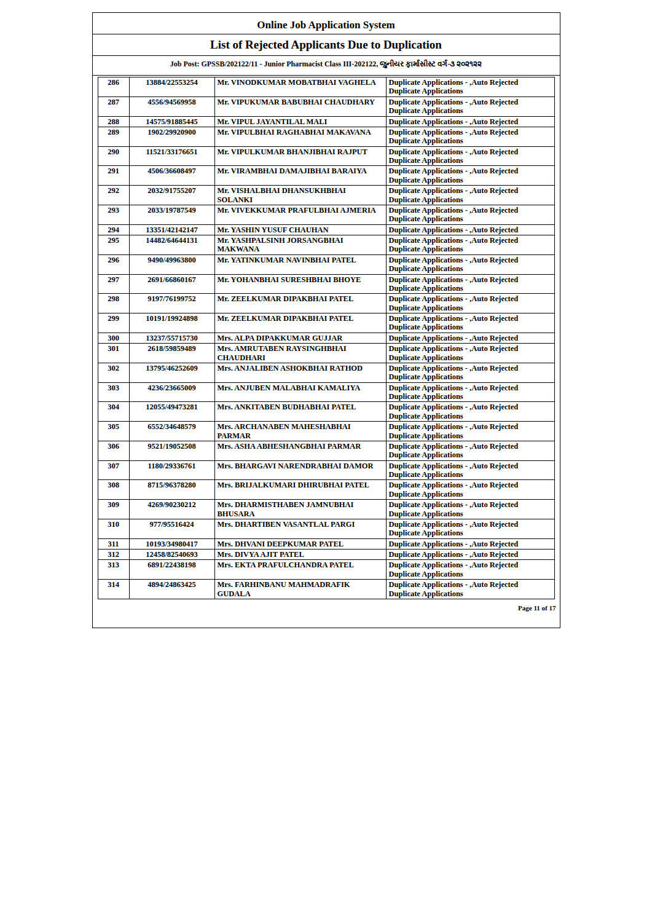Online Job Application System
List of Rejected Applicants Due to Duplication
Job Post: GPSSB/202122/11 - Junior Pharmacist Class III-202122, જુનીયર ફાર્માસીસ્ટ વર્ગ-૩ ૨૦૨૧૨૨
| 286 | 13884/22553254 | Mr. VINODKUMAR MOBATBHAI VAGHELA | Duplicate Applications - ,Auto Rejected Duplicate Applications |
| 287 | 4556/94569958 | Mr. VIPUKUMAR BABUBHAI CHAUDHARY | Duplicate Applications - ,Auto Rejected Duplicate Applications |
| 288 | 14575/91885445 | Mr. VIPUL JAYANTILAL MALI | Duplicate Applications - ,Auto Rejected |
| 289 | 1902/29920900 | Mr. VIPULBHAI RAGHABHAI MAKAVANA | Duplicate Applications - ,Auto Rejected Duplicate Applications |
| 290 | 11521/33176651 | Mr. VIPULKUMAR BHANJIBHAI RAJPUT | Duplicate Applications - ,Auto Rejected Duplicate Applications |
| 291 | 4506/36608497 | Mr. VIRAMBHAI DAMAJIBHAI BARAIYA | Duplicate Applications - ,Auto Rejected Duplicate Applications |
| 292 | 2032/91755207 | Mr. VISHALBHAI DHANSUKHBHAI SOLANKI | Duplicate Applications - ,Auto Rejected Duplicate Applications |
| 293 | 2033/19787549 | Mr. VIVEKKUMAR PRAFULBHAI AJMERIA | Duplicate Applications - ,Auto Rejected Duplicate Applications |
| 294 | 13351/42142147 | Mr. YASHIN YUSUF CHAUHAN | Duplicate Applications - ,Auto Rejected |
| 295 | 14482/64644131 | Mr. YASHPALSINH JORSANGBHAI MAKWANA | Duplicate Applications - ,Auto Rejected Duplicate Applications |
| 296 | 9490/49963800 | Mr. YATINKUMAR NAVINBHAI PATEL | Duplicate Applications - ,Auto Rejected Duplicate Applications |
| 297 | 2691/66860167 | Mr. YOHANBHAI SURESHBHAI BHOYE | Duplicate Applications - ,Auto Rejected Duplicate Applications |
| 298 | 9197/76199752 | Mr. ZEELKUMAR DIPAKBHAI PATEL | Duplicate Applications - ,Auto Rejected Duplicate Applications |
| 299 | 10191/19924898 | Mr. ZEELKUMAR DIPAKBHAI PATEL | Duplicate Applications - ,Auto Rejected Duplicate Applications |
| 300 | 13237/55715730 | Mrs. ALPA DIPAKKUMAR GUJJAR | Duplicate Applications - ,Auto Rejected |
| 301 | 2618/59859489 | Mrs. AMRUTABEN RAYSINGHBHAI CHAUDHARI | Duplicate Applications - ,Auto Rejected Duplicate Applications |
| 302 | 13795/46252609 | Mrs. ANJALIBEN ASHOKBHAI RATHOD | Duplicate Applications - ,Auto Rejected Duplicate Applications |
| 303 | 4236/23665009 | Mrs. ANJUBEN MALABHAI KAMALIYA | Duplicate Applications - ,Auto Rejected Duplicate Applications |
| 304 | 12055/49473281 | Mrs. ANKITABEN BUDHABHAI PATEL | Duplicate Applications - ,Auto Rejected Duplicate Applications |
| 305 | 6552/34648579 | Mrs. ARCHANABEN MAHESHABHAI PARMAR | Duplicate Applications - ,Auto Rejected Duplicate Applications |
| 306 | 9521/19052508 | Mrs. ASHA ABHESHANGBHAI PARMAR | Duplicate Applications - ,Auto Rejected Duplicate Applications |
| 307 | 1180/29336761 | Mrs. BHARGAVI NARENDRABHAI DAMOR | Duplicate Applications - ,Auto Rejected Duplicate Applications |
| 308 | 8715/96378280 | Mrs. BRIJALKUMARI DHIRUBHAI PATEL | Duplicate Applications - ,Auto Rejected Duplicate Applications |
| 309 | 4269/90230212 | Mrs. DHARMISTHABEN JAMNUBHAI BHUSARA | Duplicate Applications - ,Auto Rejected Duplicate Applications |
| 310 | 977/95516424 | Mrs. DHARTIBEN VASANTLAL PARGI | Duplicate Applications - ,Auto Rejected Duplicate Applications |
| 311 | 10193/34980417 | Mrs. DHVANI DEEPKUMAR PATEL | Duplicate Applications - ,Auto Rejected |
| 312 | 12458/82540693 | Mrs. DIVYA AJIT PATEL | Duplicate Applications - ,Auto Rejected |
| 313 | 6891/22438198 | Mrs. EKTA PRAFULCHANDRA PATEL | Duplicate Applications - ,Auto Rejected Duplicate Applications |
| 314 | 4894/24863425 | Mrs. FARHINBANU MAHMADRAFIK GUDALA | Duplicate Applications - ,Auto Rejected Duplicate Applications |
Page 11 of 17